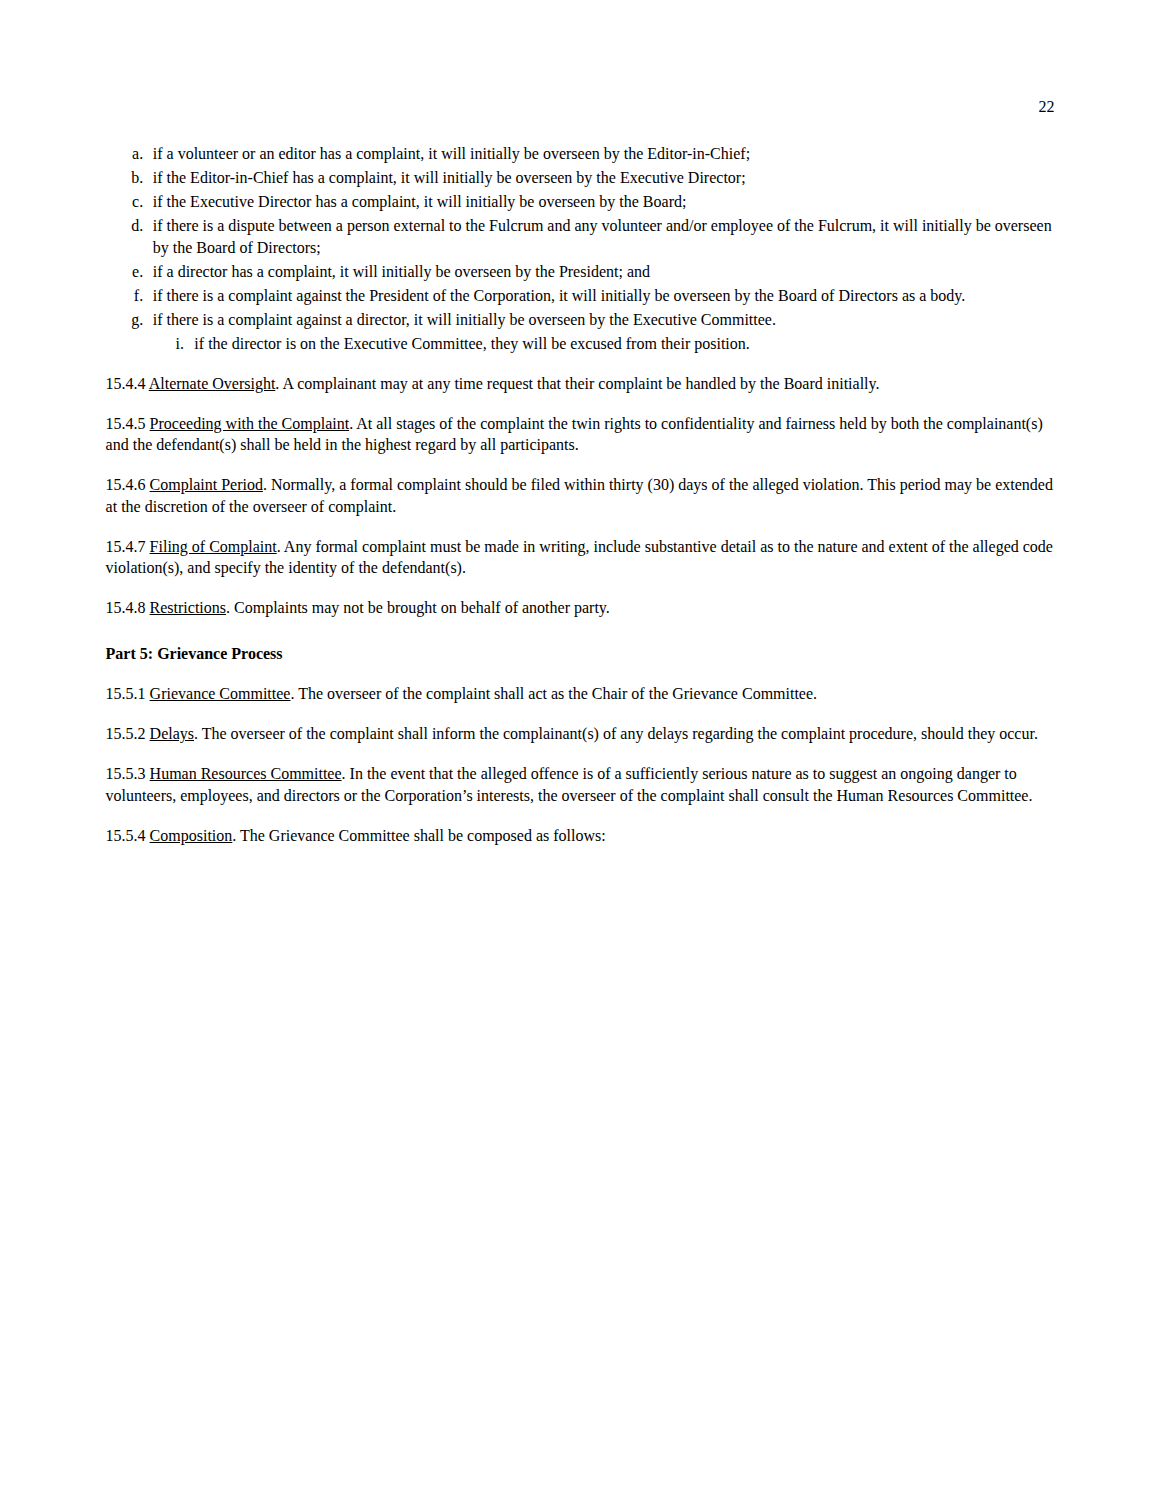22
if a volunteer or an editor has a complaint, it will initially be overseen by the Editor-in-Chief;
if the Editor-in-Chief has a complaint, it will initially be overseen by the Executive Director;
if the Executive Director has a complaint, it will initially be overseen by the Board;
if there is a dispute between a person external to the Fulcrum and any volunteer and/or employee of the Fulcrum, it will initially be overseen by the Board of Directors;
if a director has a complaint, it will initially be overseen by the President; and
if there is a complaint against the President of the Corporation, it will initially be overseen by the Board of Directors as a body.
if there is a complaint against a director, it will initially be overseen by the Executive Committee.
if the director is on the Executive Committee, they will be excused from their position.
15.4.4 Alternate Oversight. A complainant may at any time request that their complaint be handled by the Board initially.
15.4.5 Proceeding with the Complaint. At all stages of the complaint the twin rights to confidentiality and fairness held by both the complainant(s) and the defendant(s) shall be held in the highest regard by all participants.
15.4.6 Complaint Period. Normally, a formal complaint should be filed within thirty (30) days of the alleged violation. This period may be extended at the discretion of the overseer of complaint.
15.4.7 Filing of Complaint. Any formal complaint must be made in writing, include substantive detail as to the nature and extent of the alleged code violation(s), and specify the identity of the defendant(s).
15.4.8 Restrictions. Complaints may not be brought on behalf of another party.
Part 5: Grievance Process
15.5.1 Grievance Committee. The overseer of the complaint shall act as the Chair of the Grievance Committee.
15.5.2 Delays. The overseer of the complaint shall inform the complainant(s) of any delays regarding the complaint procedure, should they occur.
15.5.3 Human Resources Committee. In the event that the alleged offence is of a sufficiently serious nature as to suggest an ongoing danger to volunteers, employees, and directors or the Corporation’s interests, the overseer of the complaint shall consult the Human Resources Committee.
15.5.4 Composition. The Grievance Committee shall be composed as follows: